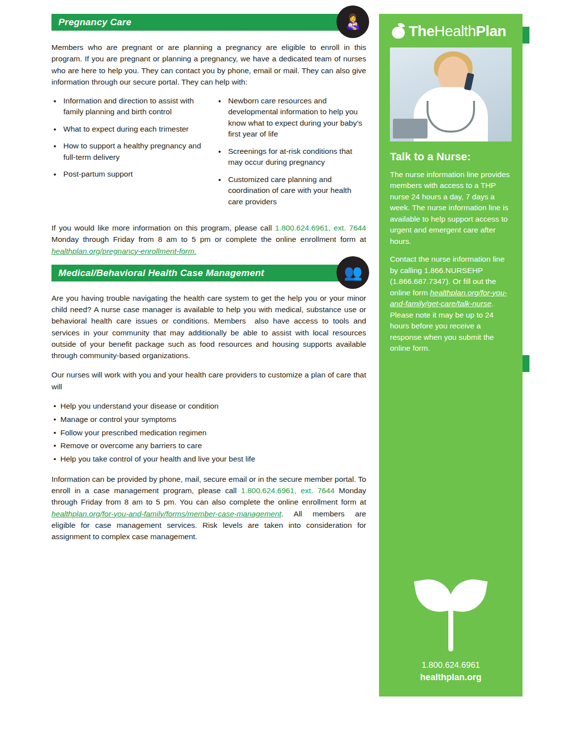Pregnancy Care
👩‍🍼
Members who are pregnant or are planning a pregnancy are eligible to enroll in this program. If you are pregnant or planning a pregnancy, we have a dedicated team of nurses who are here to help you. They can contact you by phone, email or mail. They can also give information through our secure portal. They can help with:
Information and direction to assist with family planning and birth control
What to expect during each trimester
How to support a healthy pregnancy and full-term delivery
Post-partum support
Newborn care resources and developmental information to help you know what to expect during your baby’s first year of life
Screenings for at-risk conditions that may occur during pregnancy
Customized care planning and coordination of care with your health care providers
If you would like more information on this program, please call 1.800.624.6961, ext. 7644 Monday through Friday from 8 am to 5 pm or complete the online enrollment form at healthplan.org/pregnancy-enrollment-form.
Medical/Behavioral Health Case Management
👥
Are you having trouble navigating the health care system to get the help you or your minor child need? A nurse case manager is available to help you with medical, substance use or behavioral health care issues or conditions. Members also have access to tools and services in your community that may additionally be able to assist with local resources outside of your benefit package such as food resources and housing supports available through community-based organizations.
Our nurses will work with you and your health care providers to customize a plan of care that will
Help you understand your disease or condition
Manage or control your symptoms
Follow your prescribed medication regimen
Remove or overcome any barriers to care
Help you take control of your health and live your best life
Information can be provided by phone, mail, secure email or in the secure member portal. To enroll in a case management program, please call 1.800.624.6961, ext. 7644 Monday through Friday from 8 am to 5 pm. You can also complete the online enrollment form at healthplan.org/for-you-and-family/forms/member-case-management. All members are eligible for case management services. Risk levels are taken into consideration for assignment to complex case management.
TheHealth Plan
Talk to a Nurse:
The nurse information line provides members with access to a THP nurse 24 hours a day, 7 days a week. The nurse information line is available to help support access to urgent and emergent care after hours.
Contact the nurse information line by calling 1.866.NURSEHP (1.866.687.7347). Or fill out the online form healthplan.org/for-you-and-family/get-care/talk-nurse. Please note it may be up to 24 hours before you receive a response when you submit the online form.
1.800.624.6961
healthplan.org